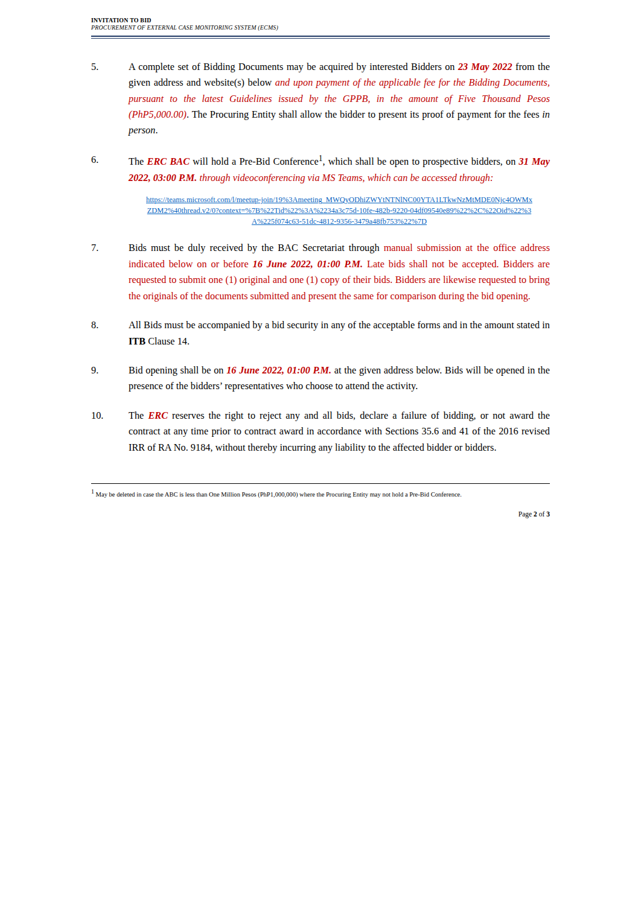Invitation to Bid
Procurement of External Case Monitoring System (ECMS)
5. A complete set of Bidding Documents may be acquired by interested Bidders on 23 May 2022 from the given address and website(s) below and upon payment of the applicable fee for the Bidding Documents, pursuant to the latest Guidelines issued by the GPPB, in the amount of Five Thousand Pesos (PhP5,000.00). The Procuring Entity shall allow the bidder to present its proof of payment for the fees in person.
6. The ERC BAC will hold a Pre-Bid Conference1, which shall be open to prospective bidders, on 31 May 2022, 03:00 P.M. through videoconferencing via MS Teams, which can be accessed through:
https://teams.microsoft.com/l/meetup-join/19%3Ameeting_MWQyODhiZWYtNTNlNC00YTA1LTkwNzMtMDE0Njc4OWMxZDM2%40thread.v2/0?context=%7B%22Tid%22%3A%2234a3c75d-10fe-482b-9220-04df09540e89%22%2C%22Oid%22%3A%225f074c63-51dc-4812-9356-3479a48fb753%22%7D
7. Bids must be duly received by the BAC Secretariat through manual submission at the office address indicated below on or before 16 June 2022, 01:00 P.M. Late bids shall not be accepted. Bidders are requested to submit one (1) original and one (1) copy of their bids. Bidders are likewise requested to bring the originals of the documents submitted and present the same for comparison during the bid opening.
8. All Bids must be accompanied by a bid security in any of the acceptable forms and in the amount stated in ITB Clause 14.
9. Bid opening shall be on 16 June 2022, 01:00 P.M. at the given address below. Bids will be opened in the presence of the bidders’ representatives who choose to attend the activity.
10. The ERC reserves the right to reject any and all bids, declare a failure of bidding, or not award the contract at any time prior to contract award in accordance with Sections 35.6 and 41 of the 2016 revised IRR of RA No. 9184, without thereby incurring any liability to the affected bidder or bidders.
1 May be deleted in case the ABC is less than One Million Pesos (PhP1,000,000) where the Procuring Entity may not hold a Pre-Bid Conference.
Page 2 of 3